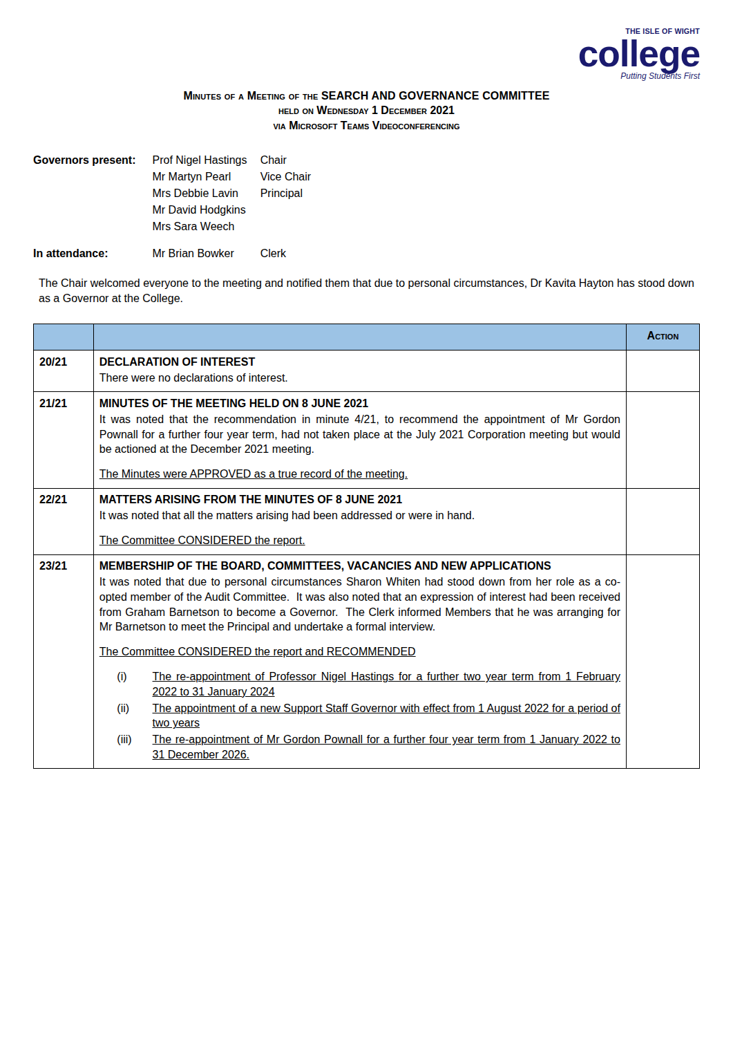THE ISLE OF WIGHT
college
Putting Students First
Minutes of a Meeting of the SEARCH AND GOVERNANCE COMMITTEE
held on Wednesday 1 December 2021
via Microsoft Teams Videoconferencing
| Governors present: | Prof Nigel Hastings | Chair |
| | Mr Martyn Pearl | Vice Chair |
| | Mrs Debbie Lavin | Principal |
| | Mr David Hodgkins | |
| | Mrs Sara Weech | |
| In attendance: | Mr Brian Bowker | Clerk |
The Chair welcomed everyone to the meeting and notified them that due to personal circumstances, Dr Kavita Hayton has stood down as a Governor at the College.
| | | Action |
| --- | --- | --- |
| 20/21 | DECLARATION OF INTEREST There were no declarations of interest. | |
| 21/21 | MINUTES OF THE MEETING HELD ON 8 JUNE 2021 It was noted that the recommendation in minute 4/21, to recommend the appointment of Mr Gordon Pownall for a further four year term, had not taken place at the July 2021 Corporation meeting but would be actioned at the December 2021 meeting. The Minutes were APPROVED as a true record of the meeting. | |
| 22/21 | MATTERS ARISING FROM THE MINUTES OF 8 JUNE 2021 It was noted that all the matters arising had been addressed or were in hand. The Committee CONSIDERED the report. | |
| 23/21 | MEMBERSHIP OF THE BOARD, COMMITTEES, VACANCIES AND NEW APPLICATIONS It was noted that due to personal circumstances Sharon Whiten had stood down from her role as a co-opted member of the Audit Committee. It was also noted that an expression of interest had been received from Graham Barnetson to become a Governor. The Clerk informed Members that he was arranging for Mr Barnetson to meet the Principal and undertake a formal interview. The Committee CONSIDERED the report and RECOMMENDED (i) The re-appointment of Professor Nigel Hastings for a further two year term from 1 February 2022 to 31 January 2024 (ii) The appointment of a new Support Staff Governor with effect from 1 August 2022 for a period of two years (iii) The re-appointment of Mr Gordon Pownall for a further four year term from 1 January 2022 to 31 December 2026. | |